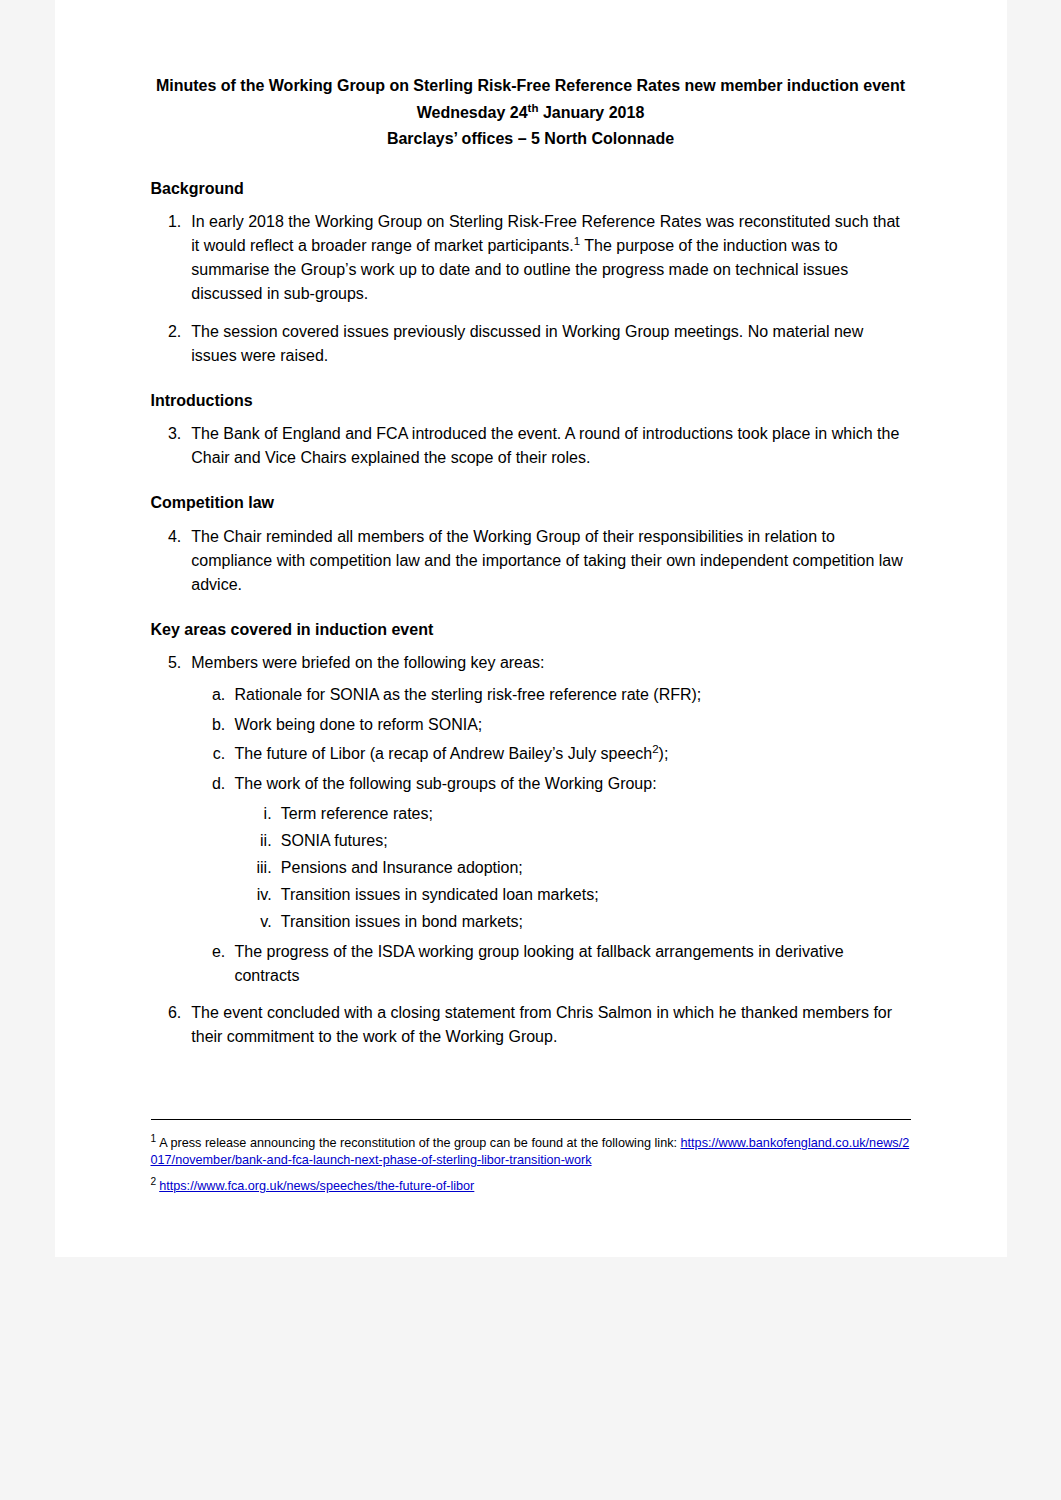Minutes of the Working Group on Sterling Risk-Free Reference Rates new member induction event
Wednesday 24th January 2018
Barclays’ offices – 5 North Colonnade
Background
In early 2018 the Working Group on Sterling Risk-Free Reference Rates was reconstituted such that it would reflect a broader range of market participants.1 The purpose of the induction was to summarise the Group’s work up to date and to outline the progress made on technical issues discussed in sub-groups.
The session covered issues previously discussed in Working Group meetings. No material new issues were raised.
Introductions
The Bank of England and FCA introduced the event. A round of introductions took place in which the Chair and Vice Chairs explained the scope of their roles.
Competition law
The Chair reminded all members of the Working Group of their responsibilities in relation to compliance with competition law and the importance of taking their own independent competition law advice.
Key areas covered in induction event
Members were briefed on the following key areas:
Rationale for SONIA as the sterling risk-free reference rate (RFR);
Work being done to reform SONIA;
The future of Libor (a recap of Andrew Bailey’s July speech2);
The work of the following sub-groups of the Working Group:
Term reference rates;
SONIA futures;
Pensions and Insurance adoption;
Transition issues in syndicated loan markets;
Transition issues in bond markets;
The progress of the ISDA working group looking at fallback arrangements in derivative contracts
The event concluded with a closing statement from Chris Salmon in which he thanked members for their commitment to the work of the Working Group.
1 A press release announcing the reconstitution of the group can be found at the following link: https://www.bankofengland.co.uk/news/2017/november/bank-and-fca-launch-next-phase-of-sterling-libor-transition-work
2 https://www.fca.org.uk/news/speeches/the-future-of-libor